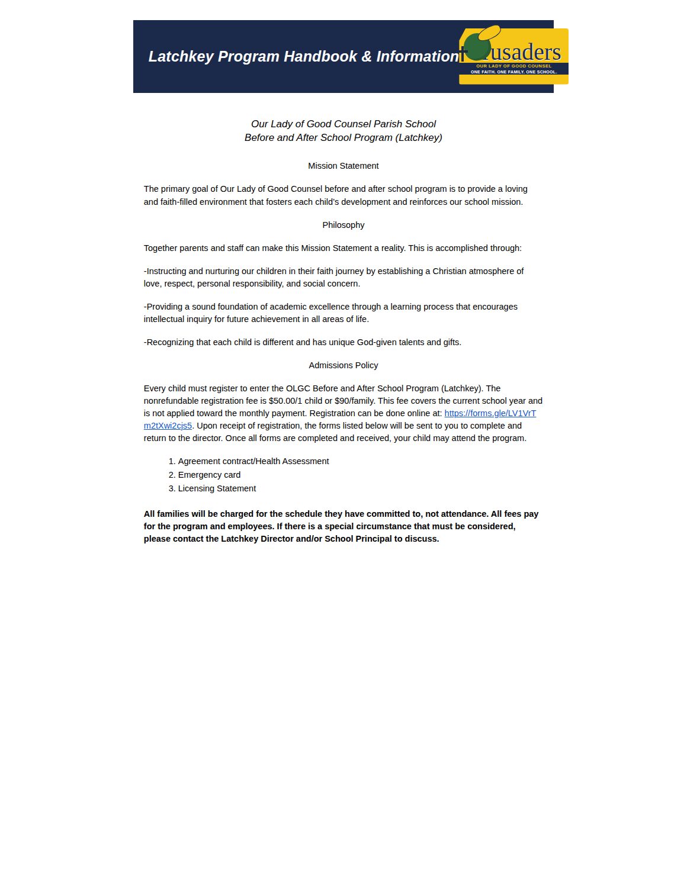Latchkey Program Handbook & Information
Crusaders
OUR LADY OF GOOD COUNSEL
ONE FAITH. ONE FAMILY. ONE SCHOOL.
Our Lady of Good Counsel Parish School
Before and After School Program (Latchkey)
Mission Statement
The primary goal of Our Lady of Good Counsel before and after school program is to provide a loving and faith-filled environment that fosters each child’s development and reinforces our school mission.
Philosophy
Together parents and staff can make this Mission Statement a reality. This is accomplished through:
-Instructing and nurturing our children in their faith journey by establishing a Christian atmosphere of love, respect, personal responsibility, and social concern.
-Providing a sound foundation of academic excellence through a learning process that encourages intellectual inquiry for future achievement in all areas of life.
-Recognizing that each child is different and has unique God-given talents and gifts.
Admissions Policy
Every child must register to enter the OLGC Before and After School Program (Latchkey). The nonrefundable registration fee is $50.00/1 child or $90/family. This fee covers the current school year and is not applied toward the monthly payment. Registration can be done online at: https://forms.gle/LV1VrTm2tXwi2cjs5. Upon receipt of registration, the forms listed below will be sent to you to complete and return to the director. Once all forms are completed and received, your child may attend the program.
Agreement contract/Health Assessment
Emergency card
Licensing Statement
All families will be charged for the schedule they have committed to, not attendance. All fees pay for the program and employees. If there is a special circumstance that must be considered, please contact the Latchkey Director and/or School Principal to discuss.